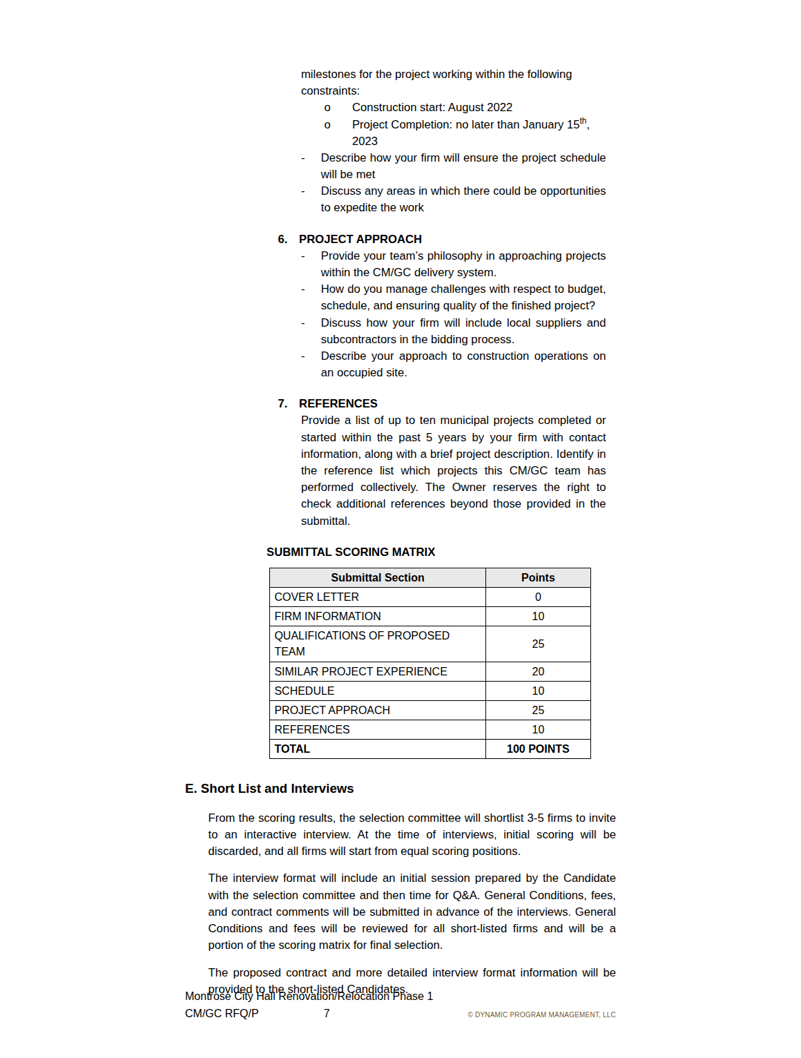milestones for the project working within the following constraints:
o
Construction start: August 2022
o
Project Completion: no later than January 15th, 2023
-
Describe how your firm will ensure the project schedule will be met
-
Discuss any areas in which there could be opportunities to expedite the work
6.
PROJECT APPROACH
-
Provide your team’s philosophy in approaching projects within the CM/GC delivery system.
-
How do you manage challenges with respect to budget, schedule, and ensuring quality of the finished project?
-
Discuss how your firm will include local suppliers and subcontractors in the bidding process.
-
Describe your approach to construction operations on an occupied site.
7.
REFERENCES
Provide a list of up to ten municipal projects completed or started within the past 5 years by your firm with contact information, along with a brief project description. Identify in the reference list which projects this CM/GC team has performed collectively. The Owner reserves the right to check additional references beyond those provided in the submittal.
SUBMITTAL SCORING MATRIX
| Submittal Section | Points |
| --- | --- |
| COVER LETTER | 0 |
| FIRM INFORMATION | 10 |
| QUALIFICATIONS OF PROPOSED TEAM | 25 |
| SIMILAR PROJECT EXPERIENCE | 20 |
| SCHEDULE | 10 |
| PROJECT APPROACH | 25 |
| REFERENCES | 10 |
| TOTAL | 100 POINTS |
E. Short List and Interviews
From the scoring results, the selection committee will shortlist 3-5 firms to invite to an interactive interview. At the time of interviews, initial scoring will be discarded, and all firms will start from equal scoring positions.
The interview format will include an initial session prepared by the Candidate with the selection committee and then time for Q&A. General Conditions, fees, and contract comments will be submitted in advance of the interviews. General Conditions and fees will be reviewed for all short-listed firms and will be a portion of the scoring matrix for final selection.
The proposed contract and more detailed interview format information will be provided to the short-listed Candidates.
Montrose City Hall Renovation/Relocation Phase 1
CM/GC RFQ/P
7
© DYNAMIC PROGRAM MANAGEMENT, LLC